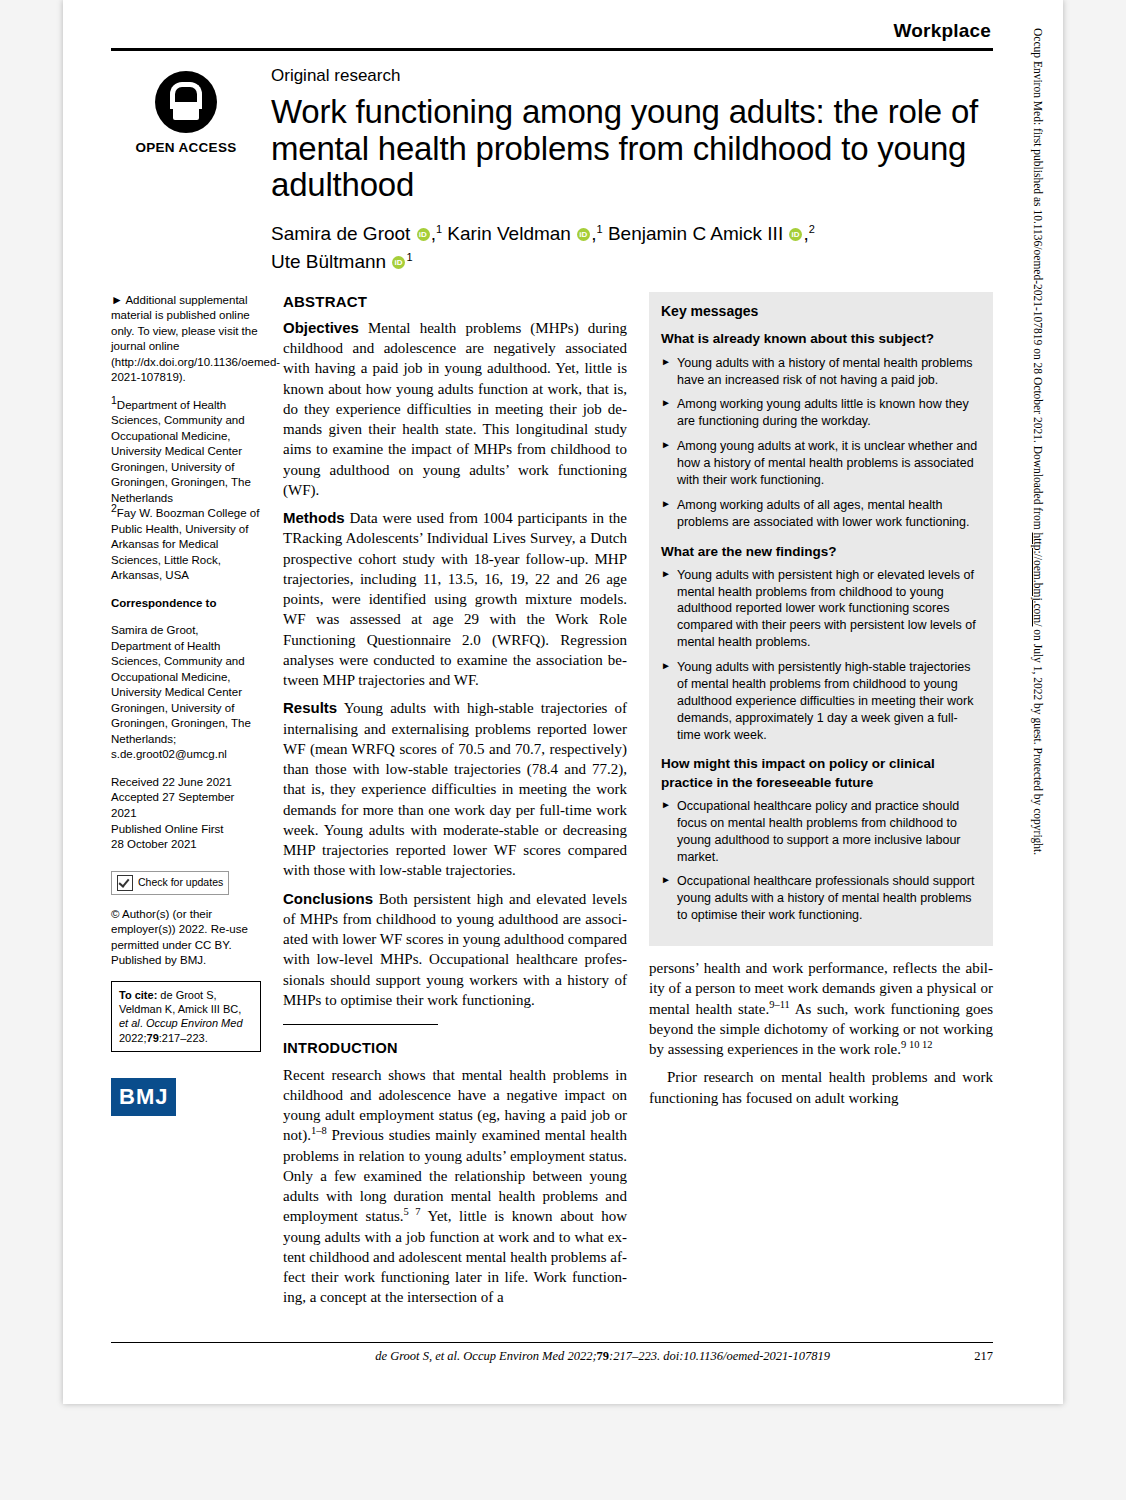Occup Environ Med: first published as 10.1136/oemed-2021-107819 on 28 October 2021. Downloaded from http://oem.bmj.com/ on July 1, 2022 by guest. Protected by copyright.
Workplace
OPEN ACCESS
Original research
Work functioning among young adults: the role of mental health problems from childhood to young adulthood
Samira de Groot ,1 Karin Veldman ,1 Benjamin C Amick III ,2
Ute Bültmann 1
► Additional supplemental material is published online only. To view, please visit the journal online (http://dx.doi.org/10.1136/oemed-2021-107819).
1Department of Health Sciences, Community and Occupational Medicine, University Medical Center Groningen, University of Groningen, Groningen, The Netherlands
2Fay W. Boozman College of Public Health, University of Arkansas for Medical Sciences, Little Rock, Arkansas, USA
Correspondence to
Samira de Groot, Department of Health Sciences, Community and Occupational Medicine, University Medical Center Groningen, University of Groningen, Groningen, The Netherlands;
s.de.groot02@umcg.nl
Received 22 June 2021
Accepted 27 September 2021
Published Online First
28 October 2021
Check for updates
© Author(s) (or their employer(s)) 2022. Re-use permitted under CC BY. Published by BMJ.
To cite: de Groot S, Veldman K, Amick III BC, et al. Occup Environ Med 2022;79:217–223.
BMJ
ABSTRACT
Objectives Mental health problems (MHPs) during childhood and adolescence are negatively associated with having a paid job in young adulthood. Yet, little is known about how young adults function at work, that is, do they experience difficulties in meeting their job demands given their health state. This longitudinal study aims to examine the impact of MHPs from childhood to young adulthood on young adults’ work functioning (WF).
Methods Data were used from 1004 participants in the TRacking Adolescents’ Individual Lives Survey, a Dutch prospective cohort study with 18-year follow-up. MHP trajectories, including 11, 13.5, 16, 19, 22 and 26 age points, were identified using growth mixture models. WF was assessed at age 29 with the Work Role Functioning Questionnaire 2.0 (WRFQ). Regression analyses were conducted to examine the association between MHP trajectories and WF.
Results Young adults with high-stable trajectories of internalising and externalising problems reported lower WF (mean WRFQ scores of 70.5 and 70.7, respectively) than those with low-stable trajectories (78.4 and 77.2), that is, they experience difficulties in meeting the work demands for more than one work day per full-time work week. Young adults with moderate-stable or decreasing MHP trajectories reported lower WF scores compared with those with low-stable trajectories.
Conclusions Both persistent high and elevated levels of MHPs from childhood to young adulthood are associated with lower WF scores in young adulthood compared with low-level MHPs. Occupational healthcare professionals should support young workers with a history of MHPs to optimise their work functioning.
INTRODUCTION
Recent research shows that mental health problems in childhood and adolescence have a negative impact on young adult employment status (eg, having a paid job or not).1–8 Previous studies mainly examined mental health problems in relation to young adults’ employment status. Only a few examined the relationship between young adults with long duration mental health problems and employment status.5 7 Yet, little is known about how young adults with a job function at work and to what extent childhood and adolescent mental health problems affect their work functioning later in life. Work functioning, a concept at the intersection of a
Key messages
What is already known about this subject?
Young adults with a history of mental health problems have an increased risk of not having a paid job.
Among working young adults little is known how they are functioning during the workday.
Among young adults at work, it is unclear whether and how a history of mental health problems is associated with their work functioning.
Among working adults of all ages, mental health problems are associated with lower work functioning.
What are the new findings?
Young adults with persistent high or elevated levels of mental health problems from childhood to young adulthood reported lower work functioning scores compared with their peers with persistent low levels of mental health problems.
Young adults with persistently high-stable trajectories of mental health problems from childhood to young adulthood experience difficulties in meeting their work demands, approximately 1 day a week given a full-time work week.
How might this impact on policy or clinical practice in the foreseeable future
Occupational healthcare policy and practice should focus on mental health problems from childhood to young adulthood to support a more inclusive labour market.
Occupational healthcare professionals should support young adults with a history of mental health problems to optimise their work functioning.
persons’ health and work performance, reflects the ability of a person to meet work demands given a physical or mental health state.9–11 As such, work functioning goes beyond the simple dichotomy of working or not working by assessing experiences in the work role.9 10 12
Prior research on mental health problems and work functioning has focused on adult working
de Groot S, et al. Occup Environ Med 2022;79:217–223. doi:10.1136/oemed-2021-107819
217